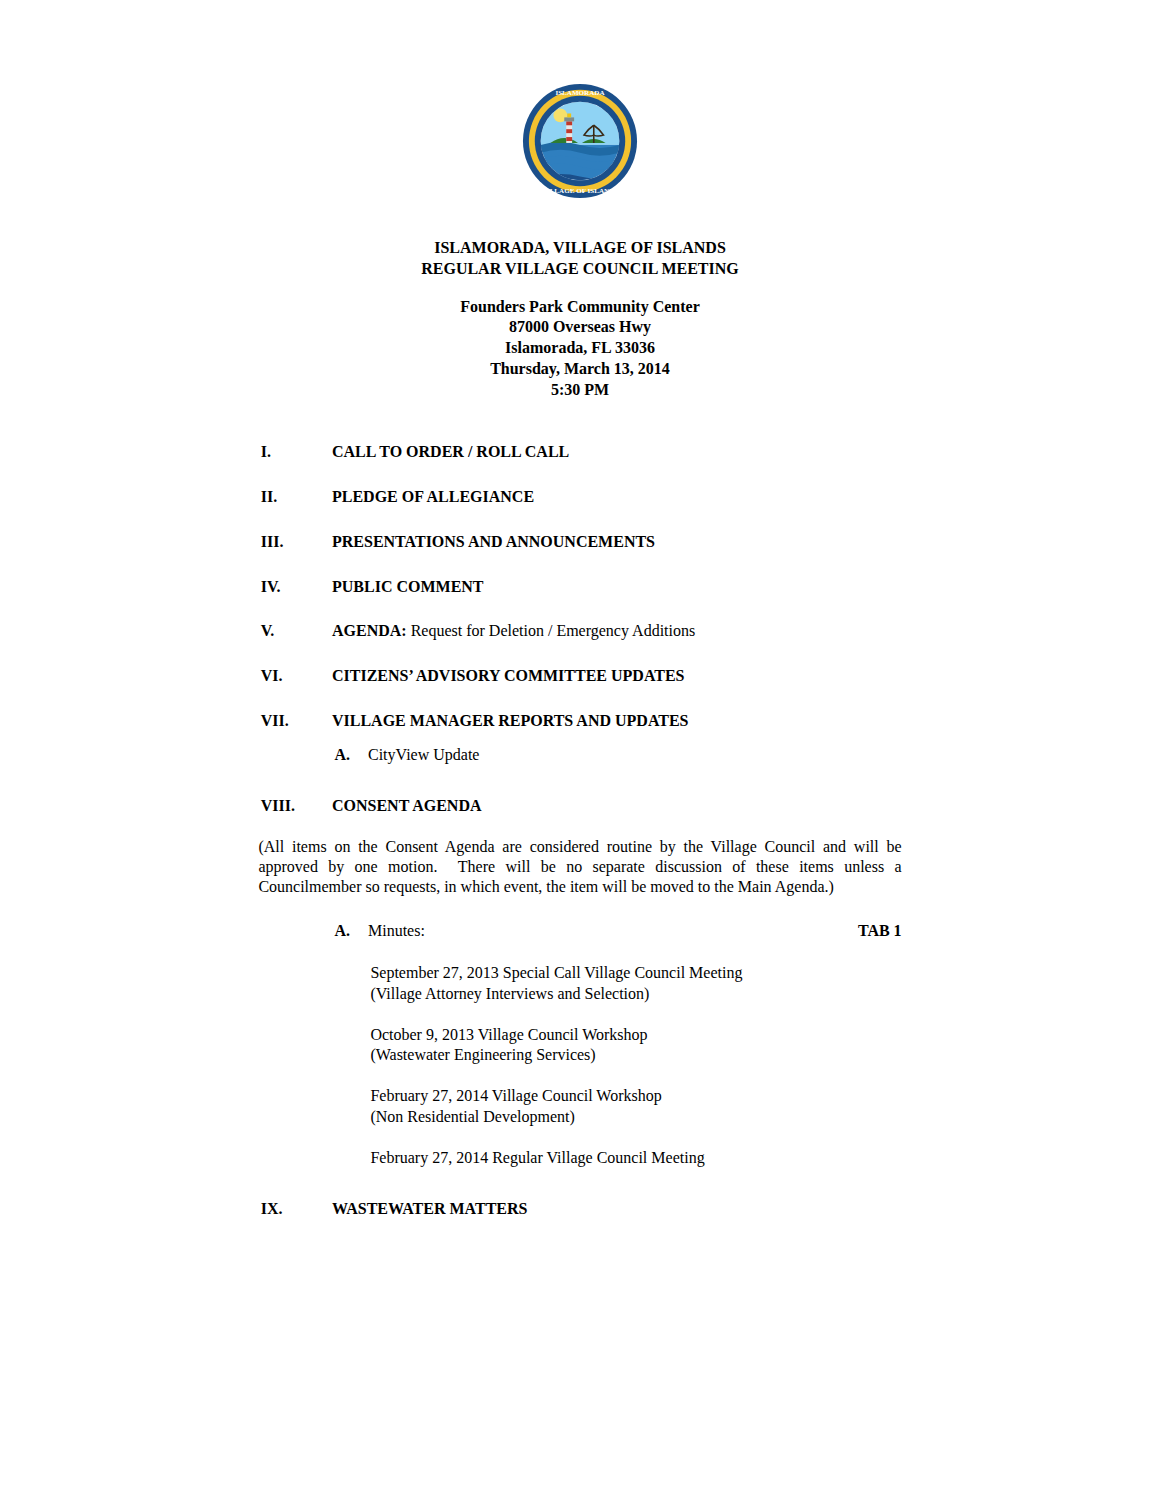ISLAMORADA VILLAGE OF ISLANDS
ISLAMORADA, VILLAGE OF ISLANDS
REGULAR VILLAGE COUNCIL MEETING
Founders Park Community Center
87000 Overseas Hwy
Islamorada, FL 33036
Thursday, March 13, 2014
5:30 PM
I.
CALL TO ORDER / ROLL CALL
II.
PLEDGE OF ALLEGIANCE
III.
PRESENTATIONS AND ANNOUNCEMENTS
IV.
PUBLIC COMMENT
V.
AGENDA: Request for Deletion / Emergency Additions
VI.
CITIZENS’ ADVISORY COMMITTEE UPDATES
VII.
VILLAGE MANAGER REPORTS AND UPDATES
A.
CityView Update
VIII.
CONSENT AGENDA
(All items on the Consent Agenda are considered routine by the Village Council and will be approved by one motion. There will be no separate discussion of these items unless a Councilmember so requests, in which event, the item will be moved to the Main Agenda.)
A.
Minutes:
TAB 1
September 27, 2013 Special Call Village Council Meeting
(Village Attorney Interviews and Selection)
October 9, 2013 Village Council Workshop
(Wastewater Engineering Services)
February 27, 2014 Village Council Workshop
(Non Residential Development)
February 27, 2014 Regular Village Council Meeting
IX.
WASTEWATER MATTERS